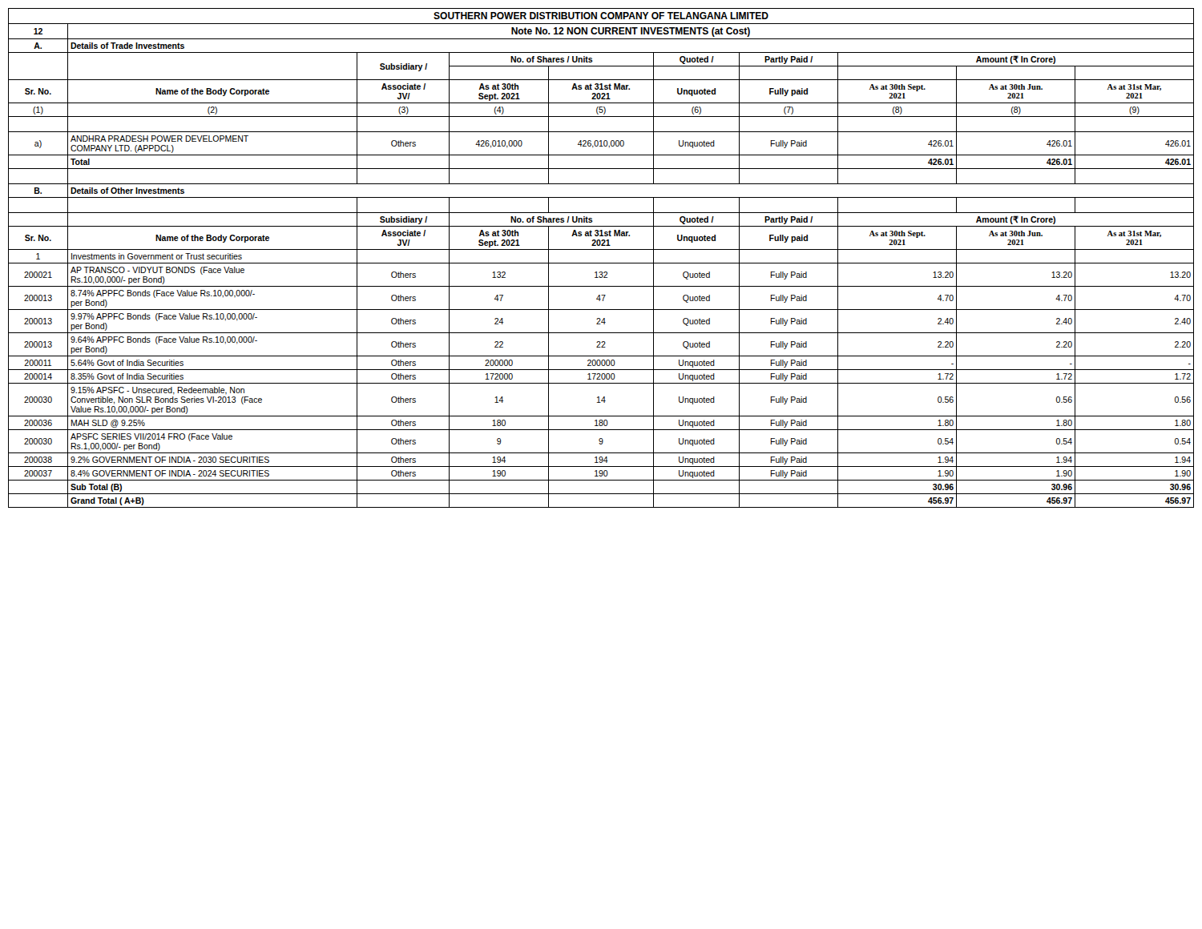| SOUTHERN POWER DISTRIBUTION COMPANY OF TELANGANA LIMITED |
| 12 | Note No. 12 NON CURRENT INVESTMENTS (at Cost) |
| A. | Details of Trade Investments |
| | | Subsidiary / | No. of Shares / Units | Quoted / | Partly Paid / | Amount (₹ In Crore) |
| Sr. No. | Name of the Body Corporate | Associate / JV/ | As at 30th Sept. 2021 | As at 31st Mar. 2021 | Unquoted | Fully paid | As at 30th Sept. 2021 | As at 30th Jun. 2021 | As at 31st Mar, 2021 |
| (1) | (2) | (3) | (4) | (5) | (6) | (7) | (8) | (8) | (9) |
| a) | ANDHRA PRADESH POWER DEVELOPMENT COMPANY LTD. (APPDCL) | Others | 426,010,000 | 426,010,000 | Unquoted | Fully Paid | 426.01 | 426.01 | 426.01 |
| | Total | | | | | | 426.01 | 426.01 | 426.01 |
| B. | Details of Other Investments |
| | | Subsidiary / | No. of Shares / Units | Quoted / | Partly Paid / | Amount (₹ In Crore) |
| Sr. No. | Name of the Body Corporate | Associate / JV/ | As at 30th Sept. 2021 | As at 31st Mar. 2021 | Unquoted | Fully paid | As at 30th Sept. 2021 | As at 30th Jun. 2021 | As at 31st Mar, 2021 |
| 1 | Investments in Government or Trust securities | | | | | | | | |
| 200021 | AP TRANSCO - VIDYUT BONDS (Face Value Rs.10,00,000/- per Bond) | Others | 132 | 132 | Quoted | Fully Paid | 13.20 | 13.20 | 13.20 |
| 200013 | 8.74% APPFC Bonds (Face Value Rs.10,00,000/- per Bond) | Others | 47 | 47 | Quoted | Fully Paid | 4.70 | 4.70 | 4.70 |
| 200013 | 9.97% APPFC Bonds (Face Value Rs.10,00,000/- per Bond) | Others | 24 | 24 | Quoted | Fully Paid | 2.40 | 2.40 | 2.40 |
| 200013 | 9.64% APPFC Bonds (Face Value Rs.10,00,000/- per Bond) | Others | 22 | 22 | Quoted | Fully Paid | 2.20 | 2.20 | 2.20 |
| 200011 | 5.64% Govt of India Securities | Others | 200000 | 200000 | Unquoted | Fully Paid | - | - | - |
| 200014 | 8.35% Govt of India Securities | Others | 172000 | 172000 | Unquoted | Fully Paid | 1.72 | 1.72 | 1.72 |
| 200030 | 9.15% APSFC - Unsecured, Redeemable, Non Convertible, Non SLR Bonds Series VI-2013 (Face Value Rs.10,00,000/- per Bond) | Others | 14 | 14 | Unquoted | Fully Paid | 0.56 | 0.56 | 0.56 |
| 200036 | MAH SLD @ 9.25% | Others | 180 | 180 | Unquoted | Fully Paid | 1.80 | 1.80 | 1.80 |
| 200030 | APSFC SERIES VII/2014 FRO (Face Value Rs.1,00,000/- per Bond) | Others | 9 | 9 | Unquoted | Fully Paid | 0.54 | 0.54 | 0.54 |
| 200038 | 9.2% GOVERNMENT OF INDIA - 2030 SECURITIES | Others | 194 | 194 | Unquoted | Fully Paid | 1.94 | 1.94 | 1.94 |
| 200037 | 8.4% GOVERNMENT OF INDIA - 2024 SECURITIES | Others | 190 | 190 | Unquoted | Fully Paid | 1.90 | 1.90 | 1.90 |
| | Sub Total (B) | | | | | | 30.96 | 30.96 | 30.96 |
| | Grand Total ( A+B) | | | | | | 456.97 | 456.97 | 456.97 |